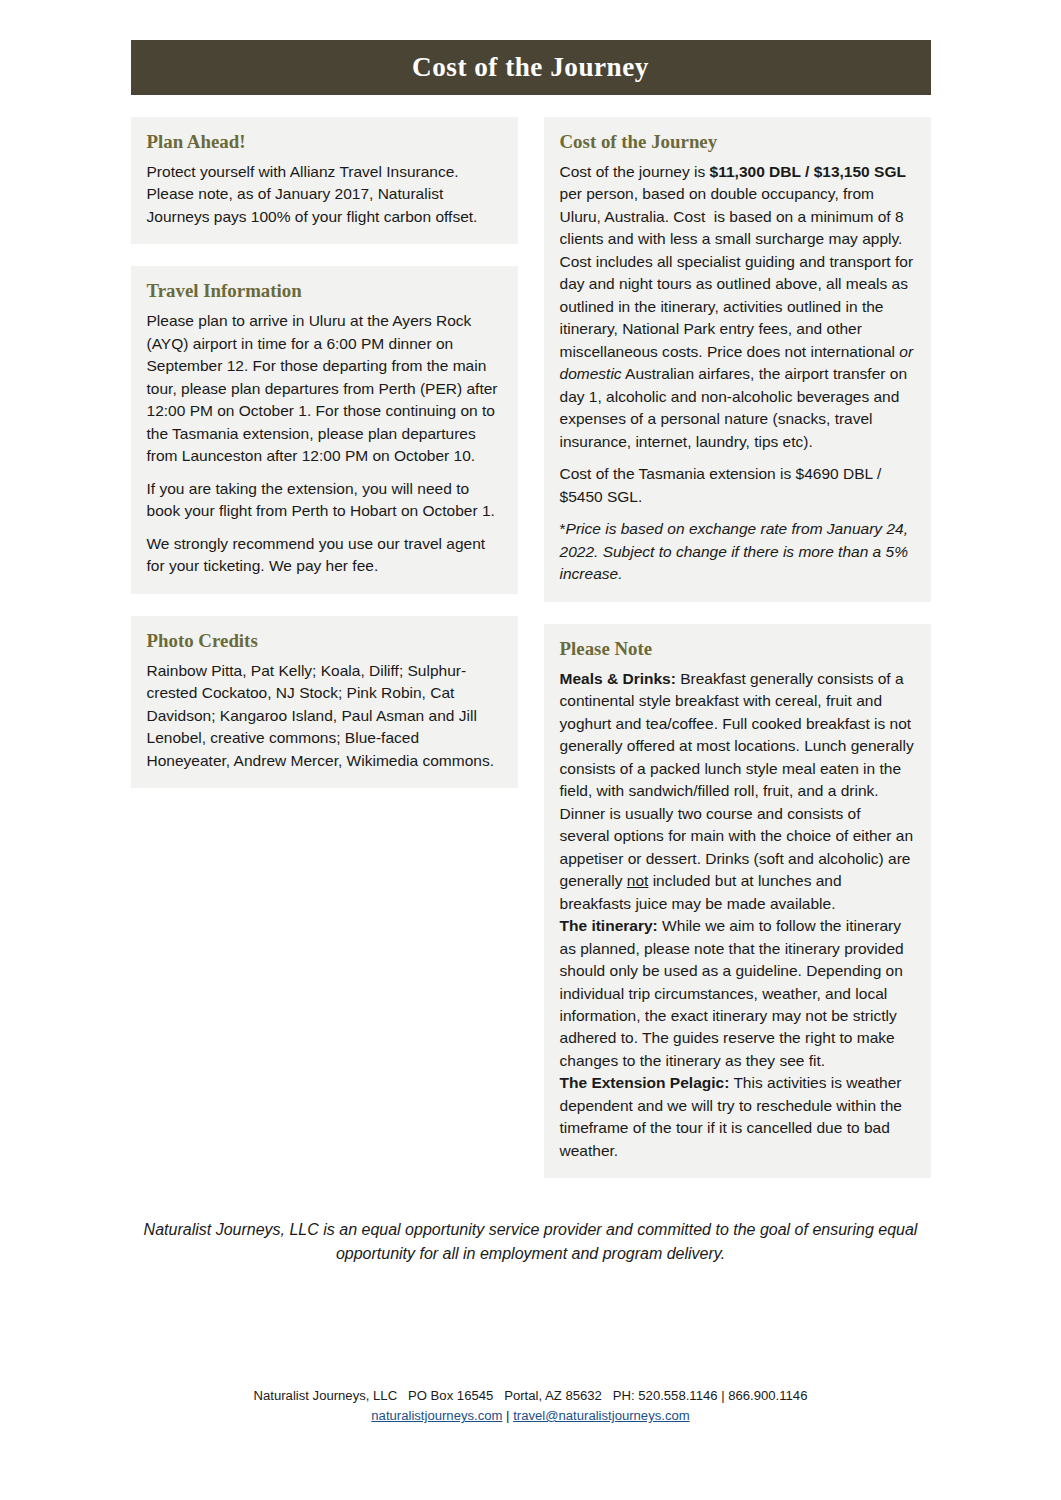Cost of the Journey
Plan Ahead!
Protect yourself with Allianz Travel Insurance. Please note, as of January 2017, Naturalist Journeys pays 100% of your flight carbon offset.
Travel Information
Please plan to arrive in Uluru at the Ayers Rock (AYQ) airport in time for a 6:00 PM dinner on September 12. For those departing from the main tour, please plan departures from Perth (PER) after 12:00 PM on October 1. For those continuing on to the Tasmania extension, please plan departures from Launceston after 12:00 PM on October 10.
If you are taking the extension, you will need to book your flight from Perth to Hobart on October 1.
We strongly recommend you use our travel agent for your ticketing. We pay her fee.
Photo Credits
Rainbow Pitta, Pat Kelly; Koala, Diliff; Sulphur-crested Cockatoo, NJ Stock; Pink Robin, Cat Davidson; Kangaroo Island, Paul Asman and Jill Lenobel, creative commons; Blue-faced Honeyeater, Andrew Mercer, Wikimedia commons.
Cost of the Journey
Cost of the journey is $11,300 DBL / $13,150 SGL per person, based on double occupancy, from Uluru, Australia. Cost is based on a minimum of 8 clients and with less a small surcharge may apply. Cost includes all specialist guiding and transport for day and night tours as outlined above, all meals as outlined in the itinerary, activities outlined in the itinerary, National Park entry fees, and other miscellaneous costs. Price does not international or domestic Australian airfares, the airport transfer on day 1, alcoholic and non-alcoholic beverages and expenses of a personal nature (snacks, travel insurance, internet, laundry, tips etc).
Cost of the Tasmania extension is $4690 DBL / $5450 SGL.
*Price is based on exchange rate from January 24, 2022. Subject to change if there is more than a 5% increase.
Please Note
Meals & Drinks: Breakfast generally consists of a continental style breakfast with cereal, fruit and yoghurt and tea/coffee. Full cooked breakfast is not generally offered at most locations. Lunch generally consists of a packed lunch style meal eaten in the field, with sandwich/filled roll, fruit, and a drink. Dinner is usually two course and consists of several options for main with the choice of either an appetiser or dessert. Drinks (soft and alcoholic) are generally not included but at lunches and breakfasts juice may be made available.
The itinerary: While we aim to follow the itinerary as planned, please note that the itinerary provided should only be used as a guideline. Depending on individual trip circumstances, weather, and local information, the exact itinerary may not be strictly adhered to. The guides reserve the right to make changes to the itinerary as they see fit.
The Extension Pelagic: This activities is weather dependent and we will try to reschedule within the timeframe of the tour if it is cancelled due to bad weather.
Naturalist Journeys, LLC is an equal opportunity service provider and committed to the goal of ensuring equal opportunity for all in employment and program delivery.
Naturalist Journeys, LLC PO Box 16545 Portal, AZ 85632 PH: 520.558.1146 | 866.900.1146
naturalistjourneys.com | travel@naturalistjourneys.com